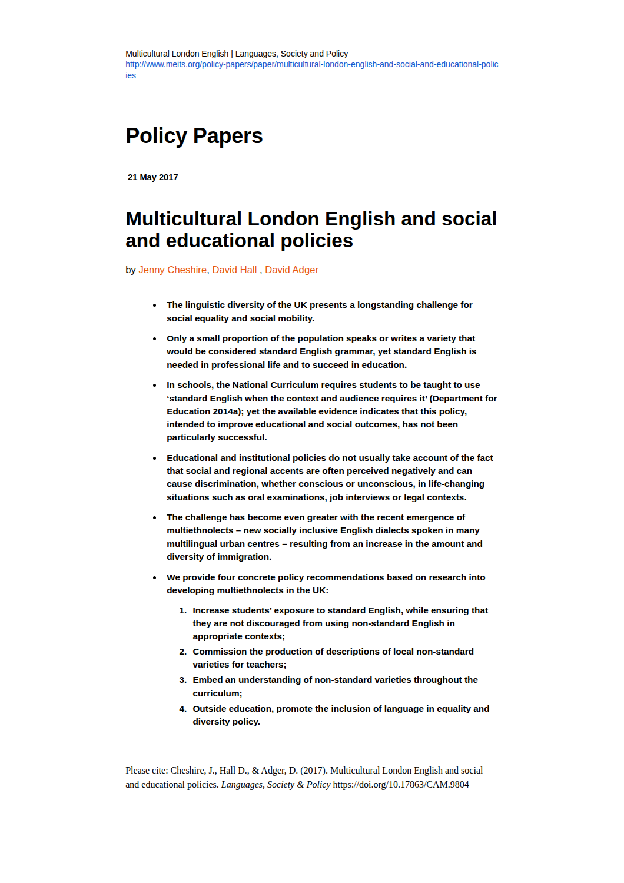Multicultural London English | Languages, Society and Policy
http://www.meits.org/policy-papers/paper/multicultural-london-english-and-social-and-educational-policies
Policy Papers
21 May 2017
Multicultural London English and social and educational policies
by Jenny Cheshire, David Hall , David Adger
The linguistic diversity of the UK presents a longstanding challenge for social equality and social mobility.
Only a small proportion of the population speaks or writes a variety that would be considered standard English grammar, yet standard English is needed in professional life and to succeed in education.
In schools, the National Curriculum requires students to be taught to use ‘standard English when the context and audience requires it’ (Department for Education 2014a); yet the available evidence indicates that this policy, intended to improve educational and social outcomes, has not been particularly successful.
Educational and institutional policies do not usually take account of the fact that social and regional accents are often perceived negatively and can cause discrimination, whether conscious or unconscious, in life-changing situations such as oral examinations, job interviews or legal contexts.
The challenge has become even greater with the recent emergence of multiethnolects – new socially inclusive English dialects spoken in many multilingual urban centres – resulting from an increase in the amount and diversity of immigration.
We provide four concrete policy recommendations based on research into developing multiethnolects in the UK:
Increase students’ exposure to standard English, while ensuring that they are not discouraged from using non-standard English in appropriate contexts;
Commission the production of descriptions of local non-standard varieties for teachers;
Embed an understanding of non-standard varieties throughout the curriculum;
Outside education, promote the inclusion of language in equality and diversity policy.
Please cite: Cheshire, J., Hall D., & Adger, D. (2017). Multicultural London English and social and educational policies. Languages, Society & Policy https://doi.org/10.17863/CAM.9804